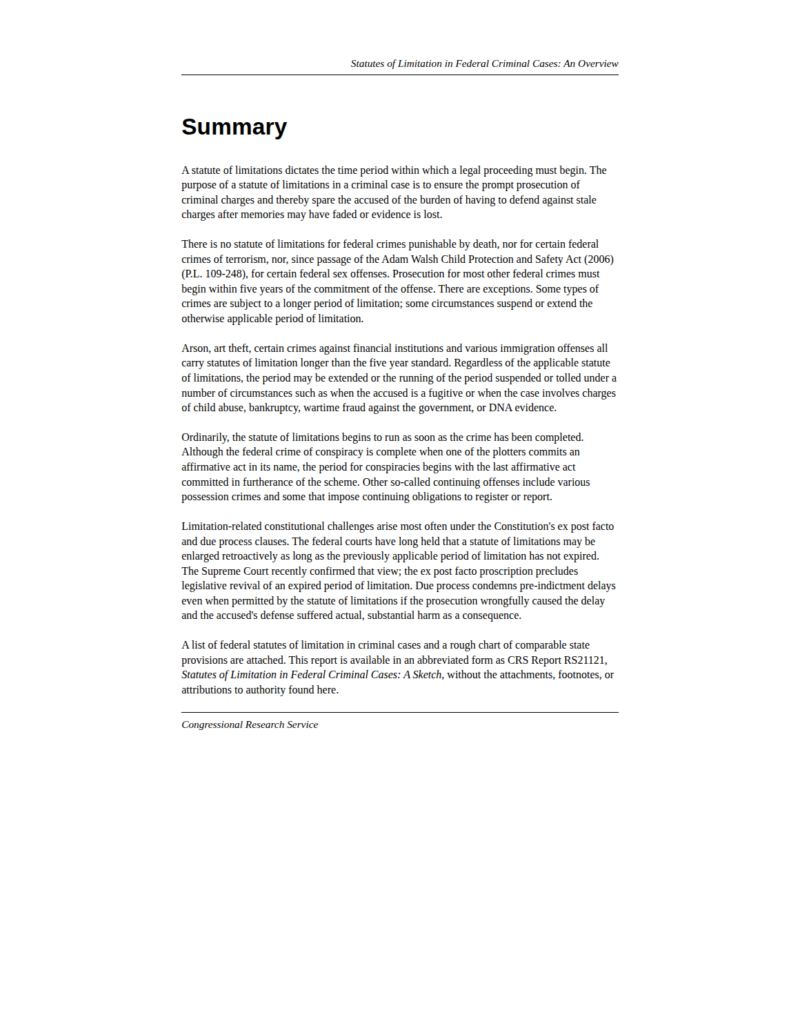Statutes of Limitation in Federal Criminal Cases: An Overview
Summary
A statute of limitations dictates the time period within which a legal proceeding must begin. The purpose of a statute of limitations in a criminal case is to ensure the prompt prosecution of criminal charges and thereby spare the accused of the burden of having to defend against stale charges after memories may have faded or evidence is lost.
There is no statute of limitations for federal crimes punishable by death, nor for certain federal crimes of terrorism, nor, since passage of the Adam Walsh Child Protection and Safety Act (2006) (P.L. 109-248), for certain federal sex offenses. Prosecution for most other federal crimes must begin within five years of the commitment of the offense. There are exceptions. Some types of crimes are subject to a longer period of limitation; some circumstances suspend or extend the otherwise applicable period of limitation.
Arson, art theft, certain crimes against financial institutions and various immigration offenses all carry statutes of limitation longer than the five year standard. Regardless of the applicable statute of limitations, the period may be extended or the running of the period suspended or tolled under a number of circumstances such as when the accused is a fugitive or when the case involves charges of child abuse, bankruptcy, wartime fraud against the government, or DNA evidence.
Ordinarily, the statute of limitations begins to run as soon as the crime has been completed. Although the federal crime of conspiracy is complete when one of the plotters commits an affirmative act in its name, the period for conspiracies begins with the last affirmative act committed in furtherance of the scheme. Other so-called continuing offenses include various possession crimes and some that impose continuing obligations to register or report.
Limitation-related constitutional challenges arise most often under the Constitution's ex post facto and due process clauses. The federal courts have long held that a statute of limitations may be enlarged retroactively as long as the previously applicable period of limitation has not expired. The Supreme Court recently confirmed that view; the ex post facto proscription precludes legislative revival of an expired period of limitation. Due process condemns pre-indictment delays even when permitted by the statute of limitations if the prosecution wrongfully caused the delay and the accused's defense suffered actual, substantial harm as a consequence.
A list of federal statutes of limitation in criminal cases and a rough chart of comparable state provisions are attached. This report is available in an abbreviated form as CRS Report RS21121, Statutes of Limitation in Federal Criminal Cases: A Sketch, without the attachments, footnotes, or attributions to authority found here.
Congressional Research Service